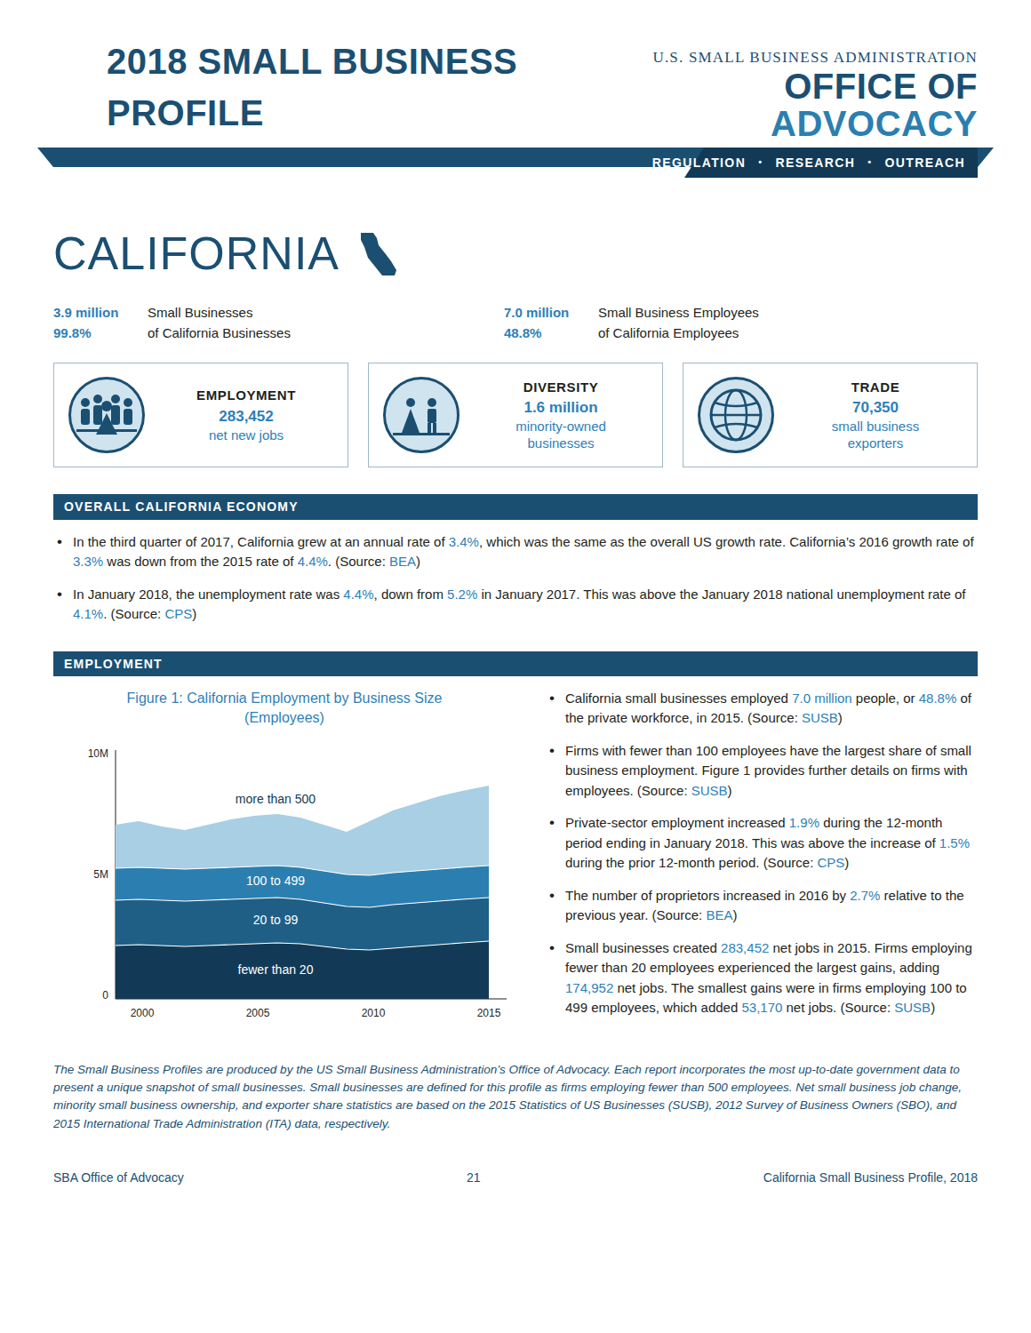2018 Small Business Profile
U.S. Small Business Administration
Office of Advocacy
Regulation• Research• Outreach
California
3.9 million
99.8%
Small Businesses
of California Businesses
7.0 million
48.8%
Small Business Employees
of California Employees
Employment
283,452
net new jobs
Diversity
1.6 million
minority-owned
businesses
Trade
70,350
small business
exporters
Overall California Economy
In the third quarter of 2017, California grew at an annual rate of 3.4%, which was the same as the overall US growth rate. California’s 2016 growth rate of 3.3% was down from the 2015 rate of 4.4%. (Source: BEA)
In January 2018, the unemployment rate was 4.4%, down from 5.2% in January 2017. This was above the January 2018 national unemployment rate of 4.1%. (Source: CPS)
Employment
Figure 1: California Employment by Business Size
(Employees)
0 5M 10M 2000 2005 2010 2015 more than 500 100 to 499 20 to 99 fewer than 20
California small businesses employed 7.0 million people, or 48.8% of the private workforce, in 2015. (Source: SUSB)
Firms with fewer than 100 employees have the largest share of small business employment. Figure 1 provides further details on firms with employees. (Source: SUSB)
Private-sector employment increased 1.9% during the 12-month period ending in January 2018. This was above the increase of 1.5% during the prior 12-month period. (Source: CPS)
The number of proprietors increased in 2016 by 2.7% relative to the previous year. (Source: BEA)
Small businesses created 283,452 net jobs in 2015. Firms employing fewer than 20 employees experienced the largest gains, adding 174,952 net jobs. The smallest gains were in firms employing 100 to 499 employees, which added 53,170 net jobs. (Source: SUSB)
The Small Business Profiles are produced by the US Small Business Administration’s Office of Advocacy. Each report incorporates the most up-to-date government data to present a unique snapshot of small businesses. Small businesses are defined for this profile as firms employing fewer than 500 employees. Net small business job change, minority small business ownership, and exporter share statistics are based on the 2015 Statistics of US Businesses (SUSB), 2012 Survey of Business Owners (SBO), and 2015 International Trade Administration (ITA) data, respectively.
SBA Office of Advocacy
21
California Small Business Profile, 2018